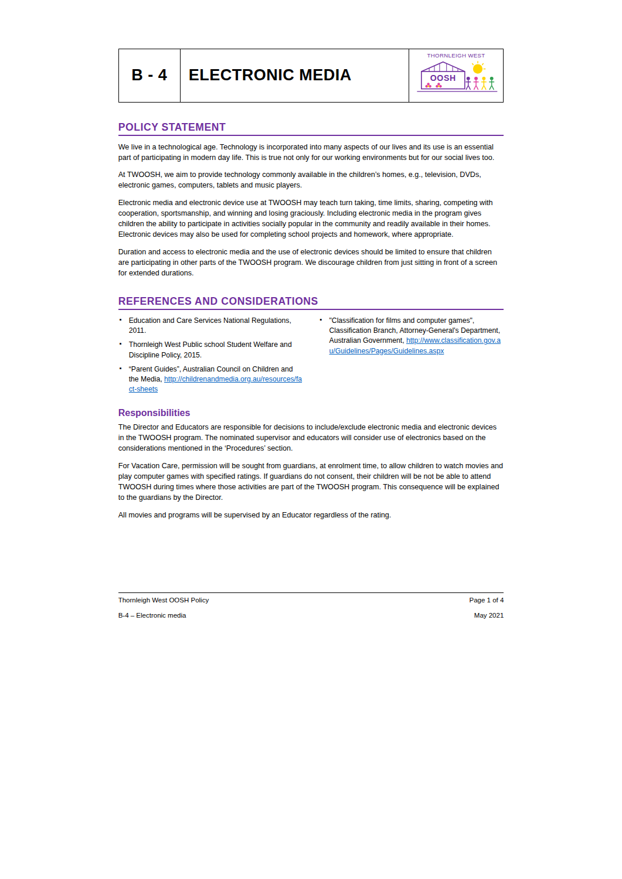B - 4
ELECTRONIC MEDIA
THORNLEIGH WEST OOSH
POLICY STATEMENT
We live in a technological age. Technology is incorporated into many aspects of our lives and its use is an essential part of participating in modern day life. This is true not only for our working environments but for our social lives too.
At TWOOSH, we aim to provide technology commonly available in the children’s homes, e.g., television, DVDs, electronic games, computers, tablets and music players.
Electronic media and electronic device use at TWOOSH may teach turn taking, time limits, sharing, competing with cooperation, sportsmanship, and winning and losing graciously. Including electronic media in the program gives children the ability to participate in activities socially popular in the community and readily available in their homes. Electronic devices may also be used for completing school projects and homework, where appropriate.
Duration and access to electronic media and the use of electronic devices should be limited to ensure that children are participating in other parts of the TWOOSH program. We discourage children from just sitting in front of a screen for extended durations.
REFERENCES AND CONSIDERATIONS
Education and Care Services National Regulations, 2011.
Thornleigh West Public school Student Welfare and Discipline Policy, 2015.
“Parent Guides”, Australian Council on Children and the Media, http://childrenandmedia.org.au/resources/fact-sheets
"Classification for films and computer games", Classification Branch, Attorney-General's Department, Australian Government, http://www.classification.gov.au/Guidelines/Pages/Guidelines.aspx
Responsibilities
The Director and Educators are responsible for decisions to include/exclude electronic media and electronic devices in the TWOOSH program. The nominated supervisor and educators will consider use of electronics based on the considerations mentioned in the ‘Procedures’ section.
For Vacation Care, permission will be sought from guardians, at enrolment time, to allow children to watch movies and play computer games with specified ratings. If guardians do not consent, their children will be not be able to attend TWOOSH during times where those activities are part of the TWOOSH program. This consequence will be explained to the guardians by the Director.
All movies and programs will be supervised by an Educator regardless of the rating.
Thornleigh West OOSH Policy Page 1 of 4
B-4 – Electronic media May 2021